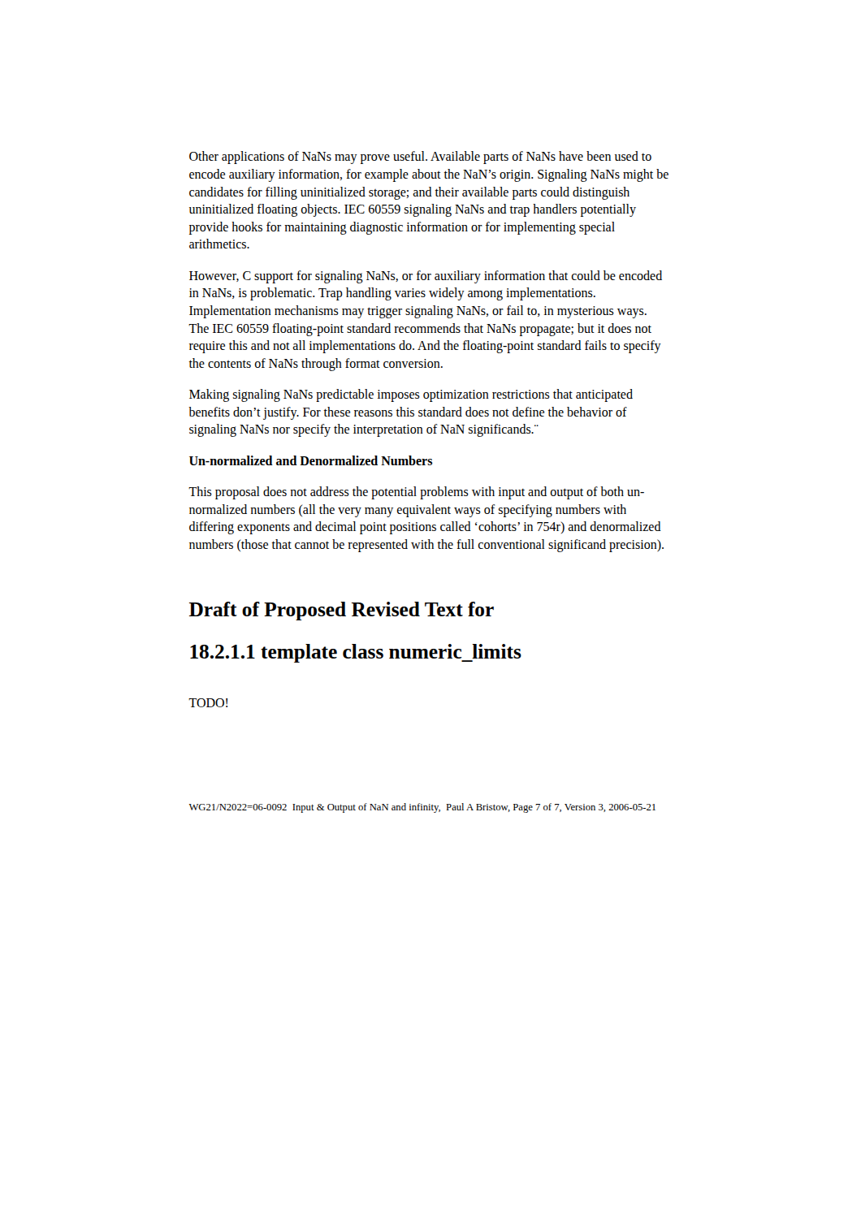Other applications of NaNs may prove useful. Available parts of NaNs have been used to encode auxiliary information, for example about the NaN’s origin. Signaling NaNs might be candidates for filling uninitialized storage; and their available parts could distinguish uninitialized floating objects. IEC 60559 signaling NaNs and trap handlers potentially provide hooks for maintaining diagnostic information or for implementing special arithmetics.
However, C support for signaling NaNs, or for auxiliary information that could be encoded in NaNs, is problematic. Trap handling varies widely among implementations. Implementation mechanisms may trigger signaling NaNs, or fail to, in mysterious ways.
The IEC 60559 floating-point standard recommends that NaNs propagate; but it does not require this and not all implementations do. And the floating-point standard fails to specify the contents of NaNs through format conversion.
Making signaling NaNs predictable imposes optimization restrictions that anticipated benefits don’t justify. For these reasons this standard does not define the behavior of signaling NaNs nor specify the interpretation of NaN significands.¨
Un-normalized and Denormalized Numbers
This proposal does not address the potential problems with input and output of both un-normalized numbers (all the very many equivalent ways of specifying numbers with differing exponents and decimal point positions called ‘cohorts’ in 754r) and denormalized numbers (those that cannot be represented with the full conventional significand precision).
Draft of Proposed Revised Text for
18.2.1.1 template class numeric_limits
TODO!
WG21/N2022=06-0092 Input & Output of NaN and infinity, Paul A Bristow, Page 7 of 7, Version 3, 2006-05-21